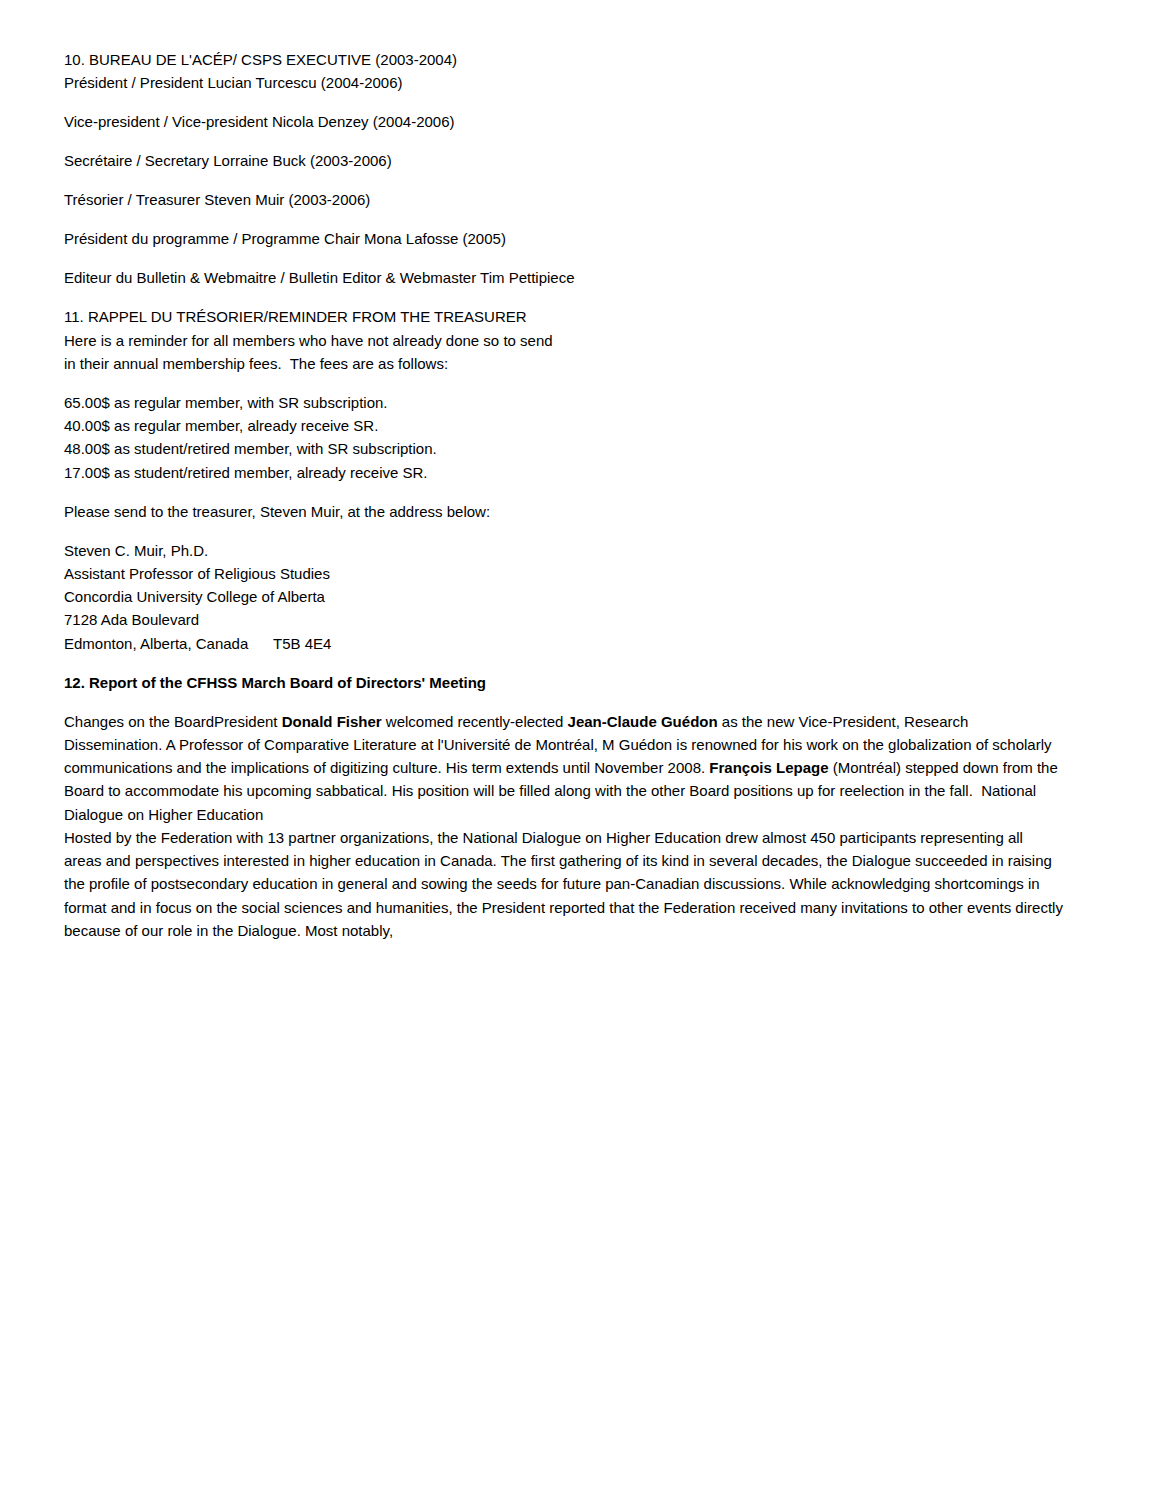10. BUREAU DE L'ACÉP/ CSPS EXECUTIVE (2003-2004)
Président / President Lucian Turcescu (2004-2006)
Vice-president / Vice-president Nicola Denzey (2004-2006)
Secrétaire / Secretary Lorraine Buck (2003-2006)
Trésorier / Treasurer Steven Muir (2003-2006)
Président du programme / Programme Chair Mona Lafosse (2005)
Editeur du Bulletin & Webmaitre / Bulletin Editor & Webmaster Tim Pettipiece
11. RAPPEL DU TRÉSORIER/REMINDER FROM THE TREASURER
Here is a reminder for all members who have not already done so to send
in their annual membership fees. The fees are as follows:
65.00$ as regular member, with SR subscription.
40.00$ as regular member, already receive SR.
48.00$ as student/retired member, with SR subscription.
17.00$ as student/retired member, already receive SR.
Please send to the treasurer, Steven Muir, at the address below:
Steven C. Muir, Ph.D.
Assistant Professor of Religious Studies
Concordia University College of Alberta
7128 Ada Boulevard
Edmonton, Alberta, Canada T5B 4E4
12. Report of the CFHSS March Board of Directors' Meeting
Changes on the BoardPresident Donald Fisher welcomed recently-elected Jean-Claude Guédon as the new Vice-President, Research Dissemination. A Professor of Comparative Literature at l'Université de Montréal, M Guédon is renowned for his work on the globalization of scholarly communications and the implications of digitizing culture. His term extends until November 2008. François Lepage (Montréal) stepped down from the Board to accommodate his upcoming sabbatical. His position will be filled along with the other Board positions up for reelection in the fall. National Dialogue on Higher Education
Hosted by the Federation with 13 partner organizations, the National Dialogue on Higher Education drew almost 450 participants representing all areas and perspectives interested in higher education in Canada. The first gathering of its kind in several decades, the Dialogue succeeded in raising the profile of postsecondary education in general and sowing the seeds for future pan-Canadian discussions. While acknowledging shortcomings in format and in focus on the social sciences and humanities, the President reported that the Federation received many invitations to other events directly because of our role in the Dialogue. Most notably,